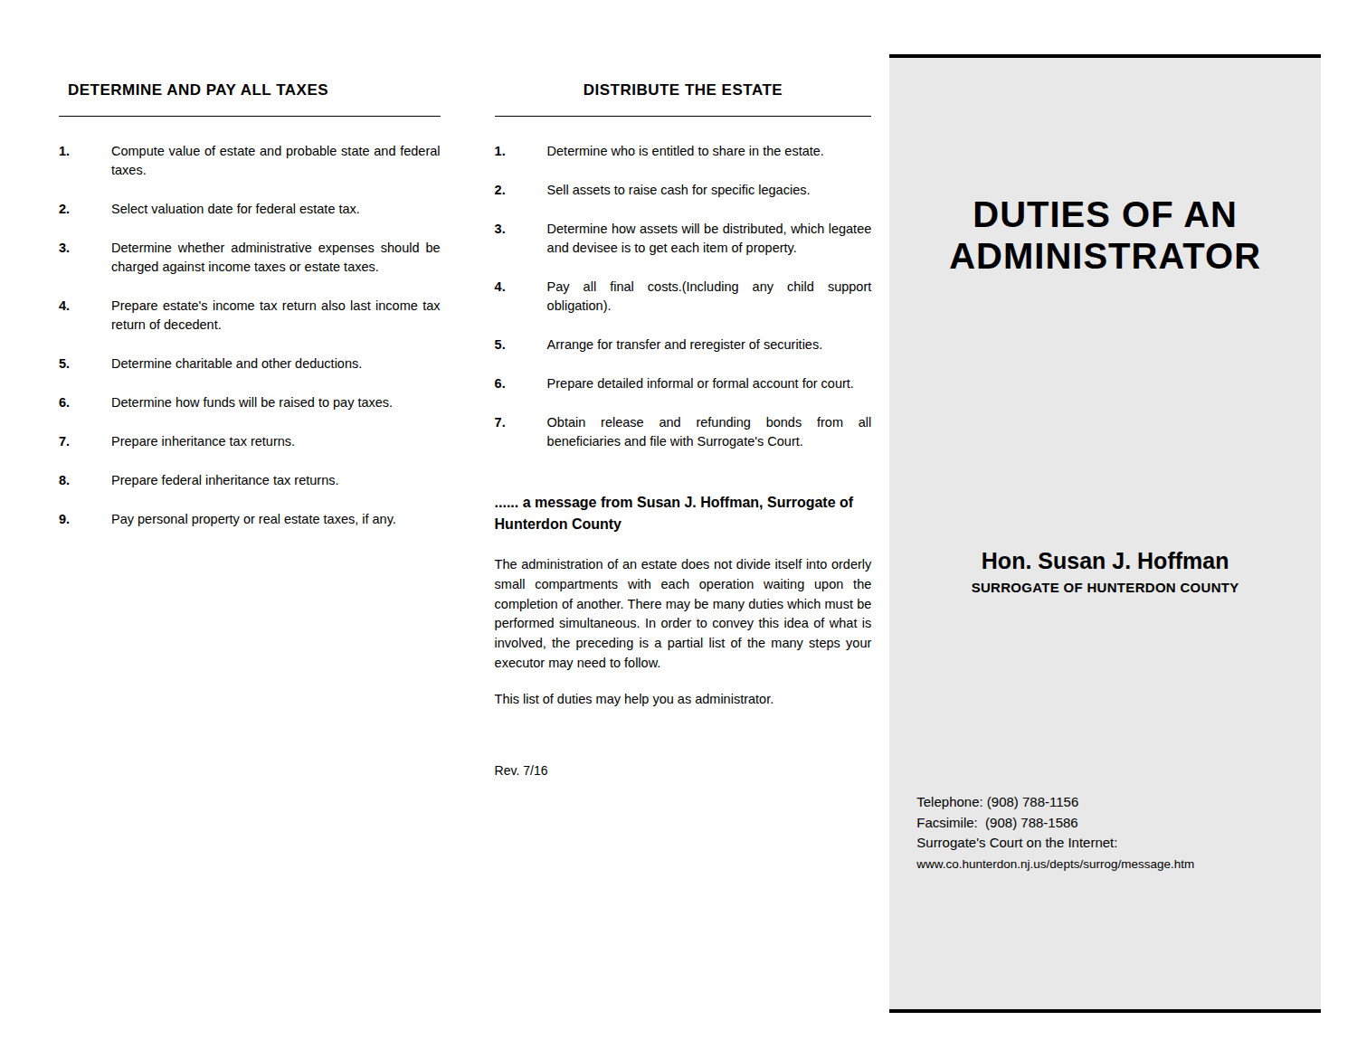DETERMINE AND PAY ALL TAXES
1. Compute value of estate and probable state and federal taxes.
2. Select valuation date for federal estate tax.
3. Determine whether administrative expenses should be charged against income taxes or estate taxes.
4. Prepare estate's income tax return also last income tax return of decedent.
5. Determine charitable and other deductions.
6. Determine how funds will be raised to pay taxes.
7. Prepare inheritance tax returns.
8. Prepare federal inheritance tax returns.
9. Pay personal property or real estate taxes, if any.
DISTRIBUTE THE ESTATE
1. Determine who is entitled to share in the estate.
2. Sell assets to raise cash for specific legacies.
3. Determine how assets will be distributed, which legatee and devisee is to get each item of property.
4. Pay all final costs.(Including any child support obligation).
5. Arrange for transfer and reregister of securities.
6. Prepare detailed informal or formal account for court.
7. Obtain release and refunding bonds from all beneficiaries and file with Surrogate's Court.
...... a message from Susan J. Hoffman, Surrogate of Hunterdon County
The administration of an estate does not divide itself into orderly small compartments with each operation waiting upon the completion of another. There may be many duties which must be performed simultaneous. In order to convey this idea of what is involved, the preceding is a partial list of the many steps your executor may need to follow.
This list of duties may help you as administrator.
Rev. 7/16
DUTIES OF AN ADMINISTRATOR
Hon. Susan J. Hoffman SURROGATE OF HUNTERDON COUNTY
Telephone: (908) 788-1156
Facsimile: (908) 788-1586
Surrogate's Court on the Internet:
www.co.hunterdon.nj.us/depts/surrog/message.htm